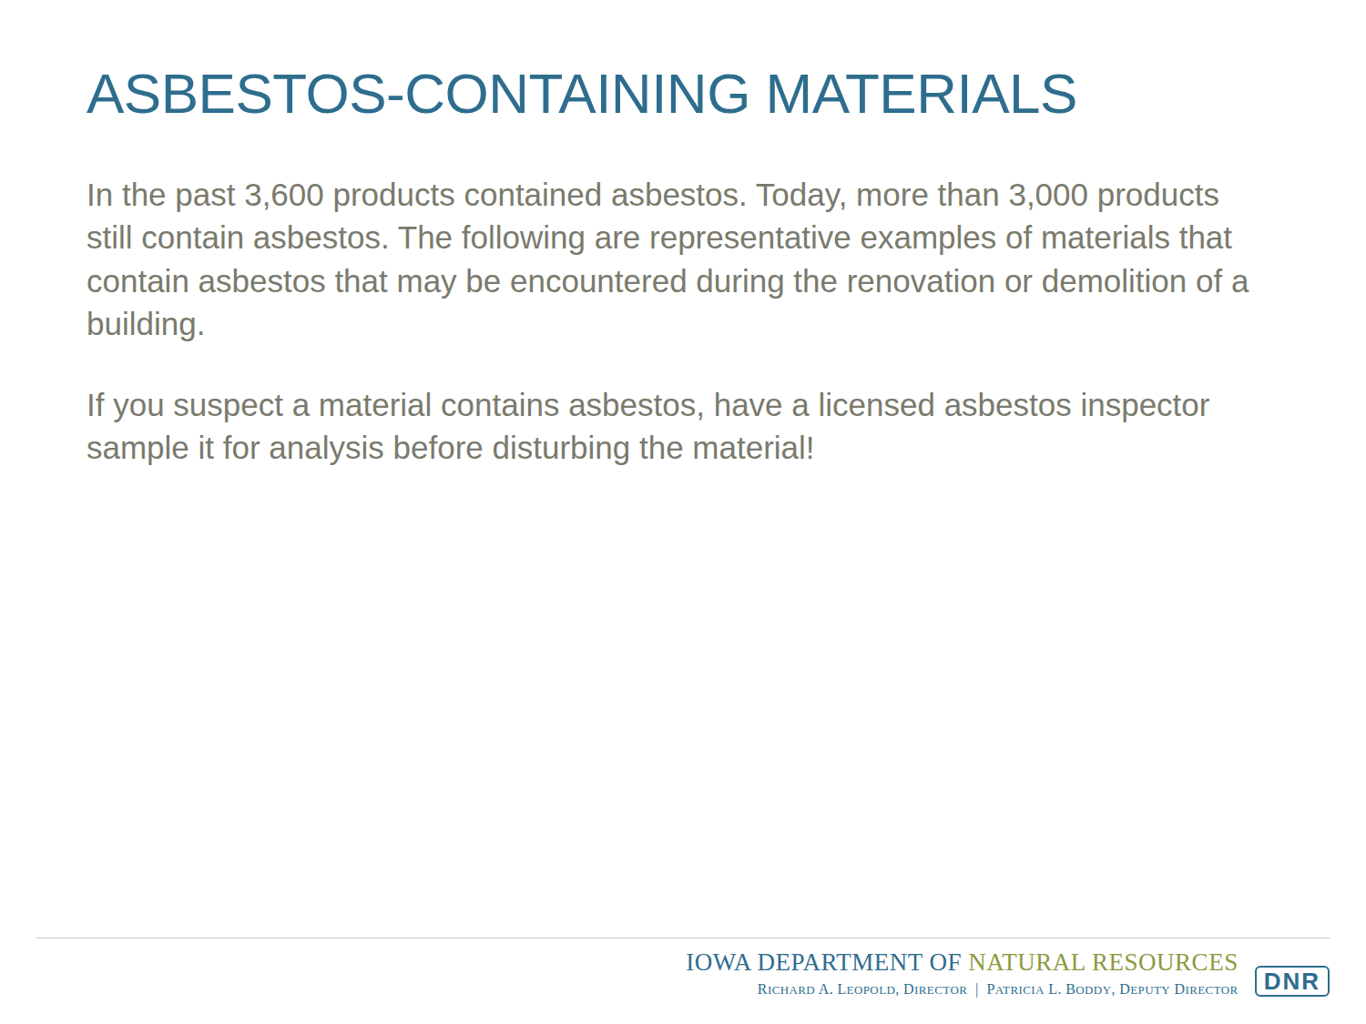ASBESTOS-CONTAINING MATERIALS
In the past 3,600 products contained asbestos. Today, more than 3,000 products still contain asbestos. The following are representative examples of materials that contain asbestos that may be encountered during the renovation or demolition of a building.
If you suspect a material contains asbestos, have a licensed asbestos inspector sample it for analysis before disturbing the material!
IOWA DEPARTMENT OF NATURAL RESOURCES
RICHARD A. LEOPOLD, DIRECTOR | PATRICIA L. BODDY, DEPUTY DIRECTOR
DNR